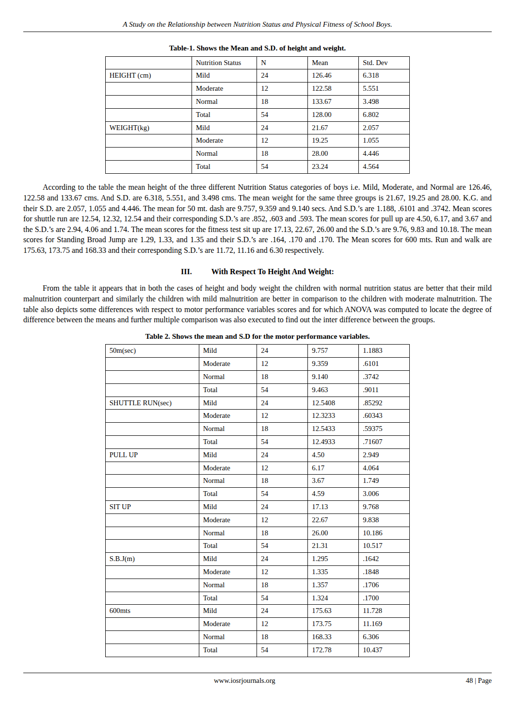A Study on the Relationship between Nutrition Status and Physical Fitness of School Boys.
Table-1. Shows the Mean and S.D. of height and weight.
| | Nutrition Status | N | Mean | Std. Dev |
| HEIGHT (cm) | Mild | 24 | 126.46 | 6.318 |
| | Moderate | 12 | 122.58 | 5.551 |
| | Normal | 18 | 133.67 | 3.498 |
| | Total | 54 | 128.00 | 6.802 |
| WEIGHT(kg) | Mild | 24 | 21.67 | 2.057 |
| | Moderate | 12 | 19.25 | 1.055 |
| | Normal | 18 | 28.00 | 4.446 |
| | Total | 54 | 23.24 | 4.564 |
According to the table the mean height of the three different Nutrition Status categories of boys i.e. Mild, Moderate, and Normal are 126.46, 122.58 and 133.67 cms. And S.D. are 6.318, 5.551, and 3.498 cms. The mean weight for the same three groups is 21.67, 19.25 and 28.00. K.G. and their S.D. are 2.057, 1.055 and 4.446. The mean for 50 mt. dash are 9.757, 9.359 and 9.140 secs. And S.D.’s are 1.188, .6101 and .3742. Mean scores for shuttle run are 12.54, 12.32, 12.54 and their corresponding S.D.’s are .852, .603 and .593. The mean scores for pull up are 4.50, 6.17, and 3.67 and the S.D.’s are 2.94, 4.06 and 1.74. The mean scores for the fitness test sit up are 17.13, 22.67, 26.00 and the S.D.’s are 9.76, 9.83 and 10.18. The mean scores for Standing Broad Jump are 1.29, 1.33, and 1.35 and their S.D.’s are .164, .170 and .170. The Mean scores for 600 mts. Run and walk are 175.63, 173.75 and 168.33 and their corresponding S.D.’s are 11.72, 11.16 and 6.30 respectively.
III. With Respect To Height And Weight:
From the table it appears that in both the cases of height and body weight the children with normal nutrition status are better that their mild malnutrition counterpart and similarly the children with mild malnutrition are better in comparison to the children with moderate malnutrition. The table also depicts some differences with respect to motor performance variables scores and for which ANOVA was computed to locate the degree of difference between the means and further multiple comparison was also executed to find out the inter difference between the groups.
Table 2. Shows the mean and S.D for the motor performance variables.
| 50m(sec) | Mild | 24 | 9.757 | 1.1883 |
| | Moderate | 12 | 9.359 | .6101 |
| | Normal | 18 | 9.140 | .3742 |
| | Total | 54 | 9.463 | .9011 |
| SHUTTLE RUN(sec) | Mild | 24 | 12.5408 | .85292 |
| | Moderate | 12 | 12.3233 | .60343 |
| | Normal | 18 | 12.5433 | .59375 |
| | Total | 54 | 12.4933 | .71607 |
| PULL UP | Mild | 24 | 4.50 | 2.949 |
| | Moderate | 12 | 6.17 | 4.064 |
| | Normal | 18 | 3.67 | 1.749 |
| | Total | 54 | 4.59 | 3.006 |
| SIT UP | Mild | 24 | 17.13 | 9.768 |
| | Moderate | 12 | 22.67 | 9.838 |
| | Normal | 18 | 26.00 | 10.186 |
| | Total | 54 | 21.31 | 10.517 |
| S.B.J(m) | Mild | 24 | 1.295 | .1642 |
| | Moderate | 12 | 1.335 | .1848 |
| | Normal | 18 | 1.357 | .1706 |
| | Total | 54 | 1.324 | .1700 |
| 600mts | Mild | 24 | 175.63 | 11.728 |
| | Moderate | 12 | 173.75 | 11.169 |
| | Normal | 18 | 168.33 | 6.306 |
| | Total | 54 | 172.78 | 10.437 |
www.iosrjournals.org
48 | Page